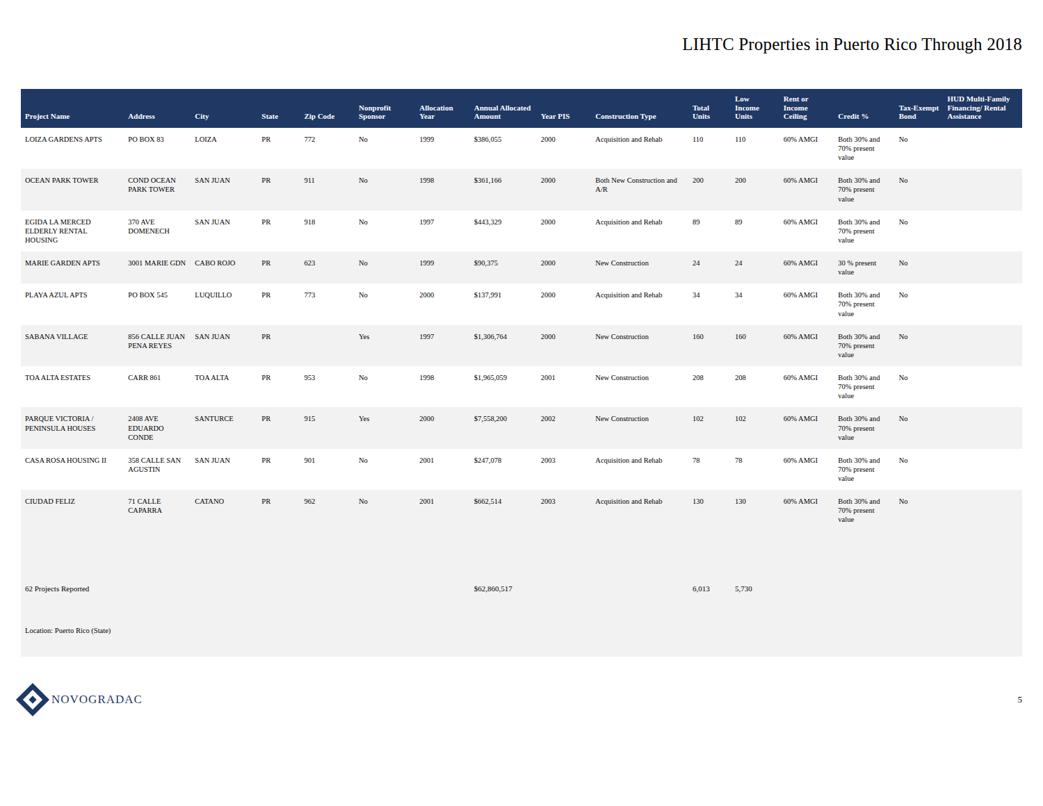LIHTC Properties in Puerto Rico Through 2018
| Project Name | Address | City | State | Zip Code | Nonprofit Sponsor | Allocation Year | Annual Allocated Amount | Year PIS | Construction Type | Total Units | Low Income Units | Rent or Income Ceiling | Credit % | Tax-Exempt Bond | HUD Multi-Family Financing/ Rental Assistance |
| --- | --- | --- | --- | --- | --- | --- | --- | --- | --- | --- | --- | --- | --- | --- | --- |
| LOIZA GARDENS APTS | PO BOX 83 | LOIZA | PR | 772 | No | 1999 | $386,055 | 2000 | Acquisition and Rehab | 110 | 110 | 60% AMGI | Both 30% and 70% present value | No | |
| OCEAN PARK TOWER | COND OCEAN PARK TOWER | SAN JUAN | PR | 911 | No | 1998 | $361,166 | 2000 | Both New Construction and A/R | 200 | 200 | 60% AMGI | Both 30% and 70% present value | No | |
| EGIDA LA MERCED ELDERLY RENTAL HOUSING | 370 AVE DOMENECH | SAN JUAN | PR | 918 | No | 1997 | $443,329 | 2000 | Acquisition and Rehab | 89 | 89 | 60% AMGI | Both 30% and 70% present value | No | |
| MARIE GARDEN APTS | 3001 MARIE GDN | CABO ROJO | PR | 623 | No | 1999 | $90,375 | 2000 | New Construction | 24 | 24 | 60% AMGI | 30 % present value | No | |
| PLAYA AZUL APTS | PO BOX 545 | LUQUILLO | PR | 773 | No | 2000 | $137,991 | 2000 | Acquisition and Rehab | 34 | 34 | 60% AMGI | Both 30% and 70% present value | No | |
| SABANA VILLAGE | 856 CALLE JUAN PENA REYES | SAN JUAN | PR | | Yes | 1997 | $1,306,764 | 2000 | New Construction | 160 | 160 | 60% AMGI | Both 30% and 70% present value | No | |
| TOA ALTA ESTATES | CARR 861 | TOA ALTA | PR | 953 | No | 1998 | $1,965,059 | 2001 | New Construction | 208 | 208 | 60% AMGI | Both 30% and 70% present value | No | |
| PARQUE VICTORIA / PENINSULA HOUSES | 2408 AVE EDUARDO CONDE | SANTURCE | PR | 915 | Yes | 2000 | $7,558,200 | 2002 | New Construction | 102 | 102 | 60% AMGI | Both 30% and 70% present value | No | |
| CASA ROSA HOUSING II | 358 CALLE SAN AGUSTIN | SAN JUAN | PR | 901 | No | 2001 | $247,078 | 2003 | Acquisition and Rehab | 78 | 78 | 60% AMGI | Both 30% and 70% present value | No | |
| CIUDAD FELIZ | 71 CALLE CAPARRA | CATANO | PR | 962 | No | 2001 | $662,514 | 2003 | Acquisition and Rehab | 130 | 130 | 60% AMGI | Both 30% and 70% present value | No | |
| 62 Projects Reported | | | | | | | $62,860,517 | | | 6,013 | 5,730 | | | | |
| Location: Puerto Rico (State) |
NOVOGRADAC
5